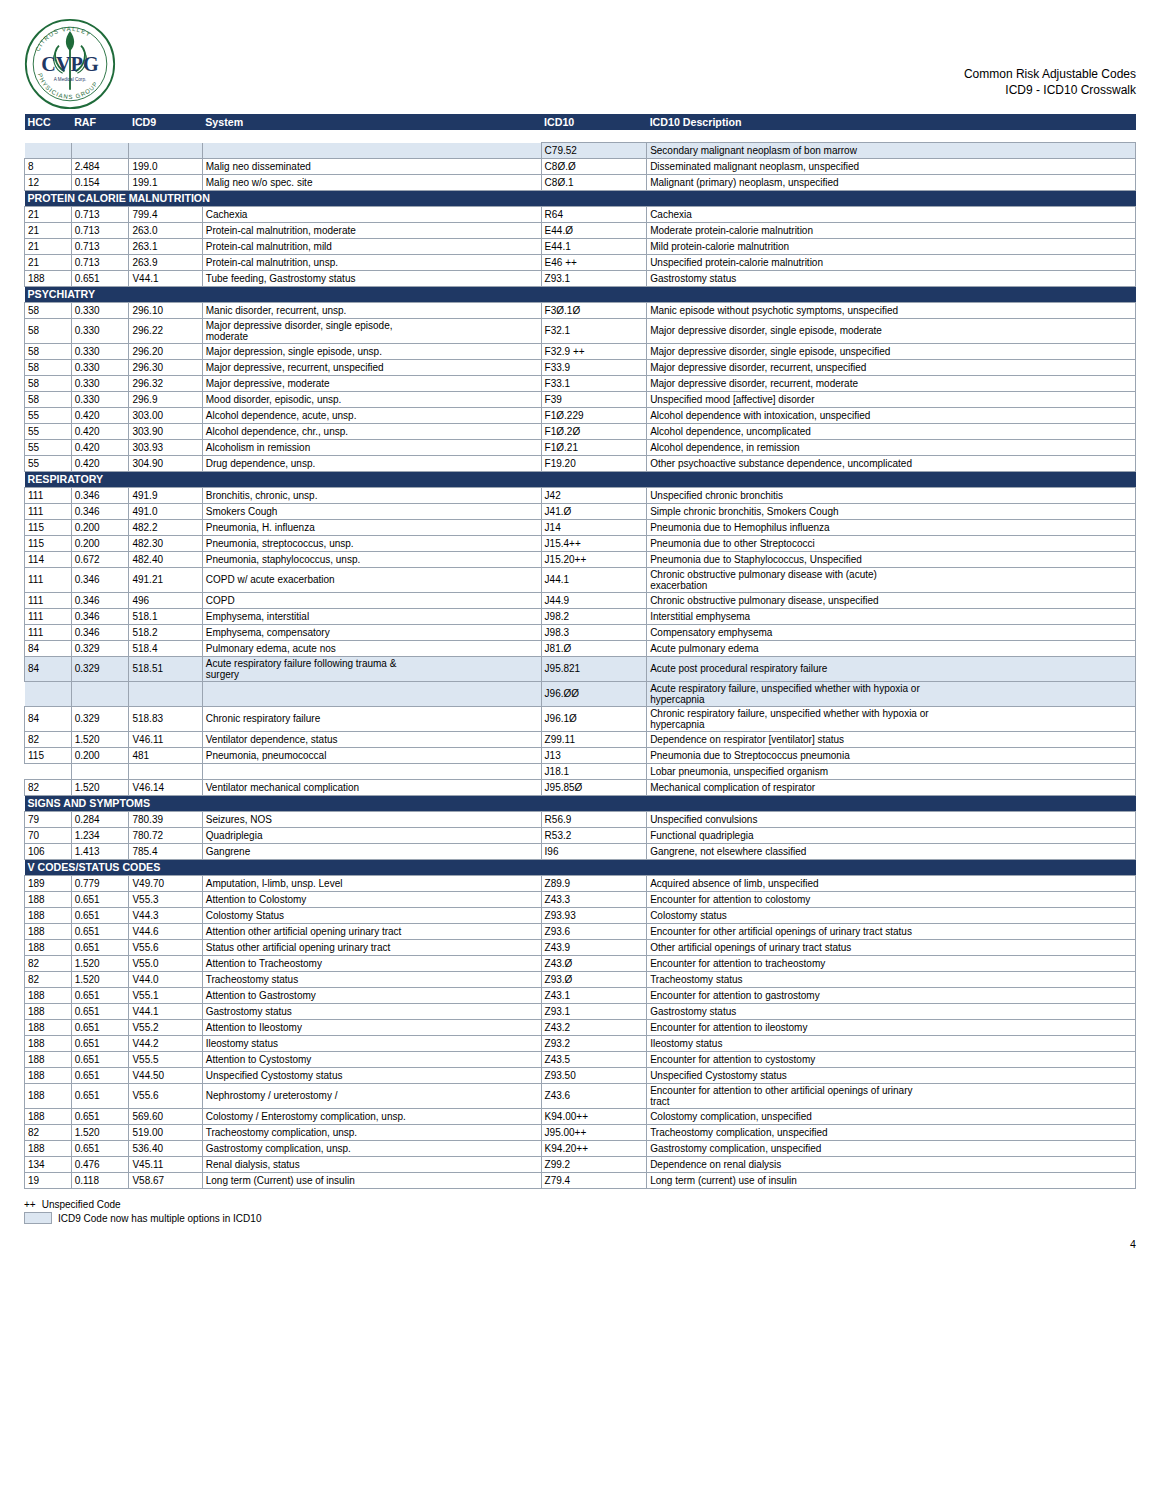CVPG A Medical Corp. CITRUS VALLEY PHYSICIANS GROUP
Common Risk Adjustable Codes
ICD9 - ICD10 Crosswalk
| HCC | RAF | ICD9 | System | ICD10 | ICD10 Description |
| --- | --- | --- | --- | --- | --- |
| | | | | C79.52 | Secondary malignant neoplasm of bon marrow |
| 8 | 2.484 | 199.0 | Malig neo disseminated | C8Ø.Ø | Disseminated malignant neoplasm, unspecified |
| 12 | 0.154 | 199.1 | Malig neo w/o spec. site | C8Ø.1 | Malignant (primary) neoplasm, unspecified |
| PROTEIN CALORIE MALNUTRITION |
| 21 | 0.713 | 799.4 | Cachexia | R64 | Cachexia |
| 21 | 0.713 | 263.0 | Protein-cal malnutrition, moderate | E44.Ø | Moderate protein-calorie malnutrition |
| 21 | 0.713 | 263.1 | Protein-cal malnutrition, mild | E44.1 | Mild protein-calorie malnutrition |
| 21 | 0.713 | 263.9 | Protein-cal malnutrition, unsp. | E46 ++ | Unspecified protein-calorie malnutrition |
| 188 | 0.651 | V44.1 | Tube feeding, Gastrostomy status | Z93.1 | Gastrostomy status |
| PSYCHIATRY |
| 58 | 0.330 | 296.10 | Manic disorder, recurrent, unsp. | F3Ø.1Ø | Manic episode without psychotic symptoms, unspecified |
| 58 | 0.330 | 296.22 | Major depressive disorder, single episode, moderate | F32.1 | Major depressive disorder, single episode, moderate |
| 58 | 0.330 | 296.20 | Major depression, single episode, unsp. | F32.9 ++ | Major depressive disorder, single episode, unspecified |
| 58 | 0.330 | 296.30 | Major depressive, recurrent, unspecified | F33.9 | Major depressive disorder, recurrent, unspecified |
| 58 | 0.330 | 296.32 | Major depressive, moderate | F33.1 | Major depressive disorder, recurrent, moderate |
| 58 | 0.330 | 296.9 | Mood disorder, episodic, unsp. | F39 | Unspecified mood [affective] disorder |
| 55 | 0.420 | 303.00 | Alcohol dependence, acute, unsp. | F1Ø.229 | Alcohol dependence with intoxication, unspecified |
| 55 | 0.420 | 303.90 | Alcohol dependence, chr., unsp. | F1Ø.2Ø | Alcohol dependence, uncomplicated |
| 55 | 0.420 | 303.93 | Alcoholism in remission | F1Ø.21 | Alcohol dependence, in remission |
| 55 | 0.420 | 304.90 | Drug dependence, unsp. | F19.20 | Other psychoactive substance dependence, uncomplicated |
| RESPIRATORY |
| 111 | 0.346 | 491.9 | Bronchitis, chronic, unsp. | J42 | Unspecified chronic bronchitis |
| 111 | 0.346 | 491.0 | Smokers Cough | J41.Ø | Simple chronic bronchitis, Smokers Cough |
| 115 | 0.200 | 482.2 | Pneumonia, H. influenza | J14 | Pneumonia due to Hemophilus influenza |
| 115 | 0.200 | 482.30 | Pneumonia, streptococcus, unsp. | J15.4++ | Pneumonia due to other Streptococci |
| 114 | 0.672 | 482.40 | Pneumonia, staphylococcus, unsp. | J15.20++ | Pneumonia due to Staphylococcus, Unspecified |
| 111 | 0.346 | 491.21 | COPD w/ acute exacerbation | J44.1 | Chronic obstructive pulmonary disease with (acute) exacerbation |
| 111 | 0.346 | 496 | COPD | J44.9 | Chronic obstructive pulmonary disease, unspecified |
| 111 | 0.346 | 518.1 | Emphysema, interstitial | J98.2 | Interstitial emphysema |
| 111 | 0.346 | 518.2 | Emphysema, compensatory | J98.3 | Compensatory emphysema |
| 84 | 0.329 | 518.4 | Pulmonary edema, acute nos | J81.Ø | Acute pulmonary edema |
| 84 | 0.329 | 518.51 | Acute respiratory failure following trauma & surgery | J95.821 | Acute post procedural respiratory failure |
| | | | | J96.ØØ | Acute respiratory failure, unspecified whether with hypoxia or hypercapnia |
| 84 | 0.329 | 518.83 | Chronic respiratory failure | J96.1Ø | Chronic respiratory failure, unspecified whether with hypoxia or hypercapnia |
| 82 | 1.520 | V46.11 | Ventilator dependence, status | Z99.11 | Dependence on respirator [ventilator] status |
| 115 | 0.200 | 481 | Pneumonia, pneumococcal | J13 | Pneumonia due to Streptococcus pneumonia |
| | | | | J18.1 | Lobar pneumonia, unspecified organism |
| 82 | 1.520 | V46.14 | Ventilator mechanical complication | J95.85Ø | Mechanical complication of respirator |
| SIGNS AND SYMPTOMS |
| 79 | 0.284 | 780.39 | Seizures, NOS | R56.9 | Unspecified convulsions |
| 70 | 1.234 | 780.72 | Quadriplegia | R53.2 | Functional quadriplegia |
| 106 | 1.413 | 785.4 | Gangrene | I96 | Gangrene, not elsewhere classified |
| V CODES/STATUS CODES |
| 189 | 0.779 | V49.70 | Amputation, l-limb, unsp. Level | Z89.9 | Acquired absence of limb, unspecified |
| 188 | 0.651 | V55.3 | Attention to Colostomy | Z43.3 | Encounter for attention to colostomy |
| 188 | 0.651 | V44.3 | Colostomy Status | Z93.93 | Colostomy status |
| 188 | 0.651 | V44.6 | Attention other artificial opening urinary tract | Z93.6 | Encounter for other artificial openings of urinary tract status |
| 188 | 0.651 | V55.6 | Status other artificial opening urinary tract | Z43.9 | Other artificial openings of urinary tract status |
| 82 | 1.520 | V55.0 | Attention to Tracheostomy | Z43.Ø | Encounter for attention to tracheostomy |
| 82 | 1.520 | V44.0 | Tracheostomy status | Z93.Ø | Tracheostomy status |
| 188 | 0.651 | V55.1 | Attention to Gastrostomy | Z43.1 | Encounter for attention to gastrostomy |
| 188 | 0.651 | V44.1 | Gastrostomy status | Z93.1 | Gastrostomy status |
| 188 | 0.651 | V55.2 | Attention to Ileostomy | Z43.2 | Encounter for attention to ileostomy |
| 188 | 0.651 | V44.2 | Ileostomy status | Z93.2 | Ileostomy status |
| 188 | 0.651 | V55.5 | Attention to Cystostomy | Z43.5 | Encounter for attention to cystostomy |
| 188 | 0.651 | V44.50 | Unspecified Cystostomy status | Z93.50 | Unspecified Cystostomy status |
| 188 | 0.651 | V55.6 | Nephrostomy / ureterostomy / | Z43.6 | Encounter for attention to other artificial openings of urinary tract |
| 188 | 0.651 | 569.60 | Colostomy / Enterostomy complication, unsp. | K94.00++ | Colostomy complication, unspecified |
| 82 | 1.520 | 519.00 | Tracheostomy complication, unsp. | J95.00++ | Tracheostomy complication, unspecified |
| 188 | 0.651 | 536.40 | Gastrostomy complication, unsp. | K94.20++ | Gastrostomy complication, unspecified |
| 134 | 0.476 | V45.11 | Renal dialysis, status | Z99.2 | Dependence on renal dialysis |
| 19 | 0.118 | V58.67 | Long term (Current) use of insulin | Z79.4 | Long term (current) use of insulin |
++Unspecified Code
ICD9 Code now has multiple options in ICD10
4